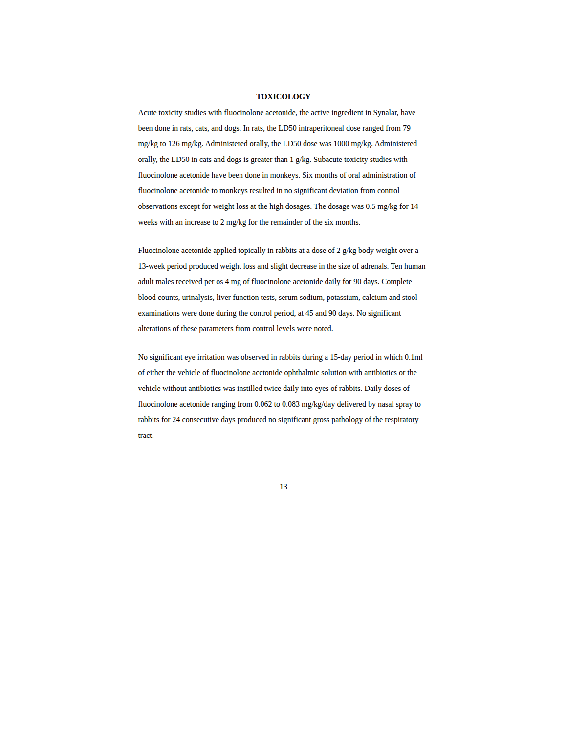TOXICOLOGY
Acute toxicity studies with fluocinolone acetonide, the active ingredient in Synalar, have been done in rats, cats, and dogs. In rats, the LD50 intraperitoneal dose ranged from 79 mg/kg to 126 mg/kg. Administered orally, the LD50 dose was 1000 mg/kg. Administered orally, the LD50 in cats and dogs is greater than 1 g/kg. Subacute toxicity studies with fluocinolone acetonide have been done in monkeys. Six months of oral administration of fluocinolone acetonide to monkeys resulted in no significant deviation from control observations except for weight loss at the high dosages. The dosage was 0.5 mg/kg for 14 weeks with an increase to 2 mg/kg for the remainder of the six months.
Fluocinolone acetonide applied topically in rabbits at a dose of 2 g/kg body weight over a 13-week period produced weight loss and slight decrease in the size of adrenals. Ten human adult males received per os 4 mg of fluocinolone acetonide daily for 90 days. Complete blood counts, urinalysis, liver function tests, serum sodium, potassium, calcium and stool examinations were done during the control period, at 45 and 90 days. No significant alterations of these parameters from control levels were noted.
No significant eye irritation was observed in rabbits during a 15-day period in which 0.1ml of either the vehicle of fluocinolone acetonide ophthalmic solution with antibiotics or the vehicle without antibiotics was instilled twice daily into eyes of rabbits. Daily doses of fluocinolone acetonide ranging from 0.062 to 0.083 mg/kg/day delivered by nasal spray to rabbits for 24 consecutive days produced no significant gross pathology of the respiratory tract.
13